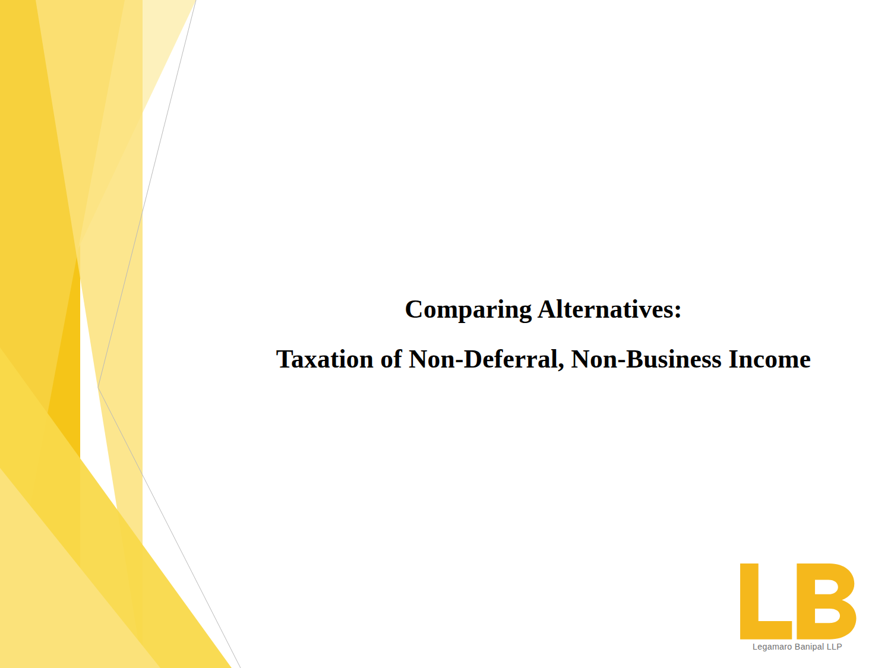Comparing Alternatives:
Taxation of Non-Deferral, Non-Business Income
Legamaro Banipal LLP